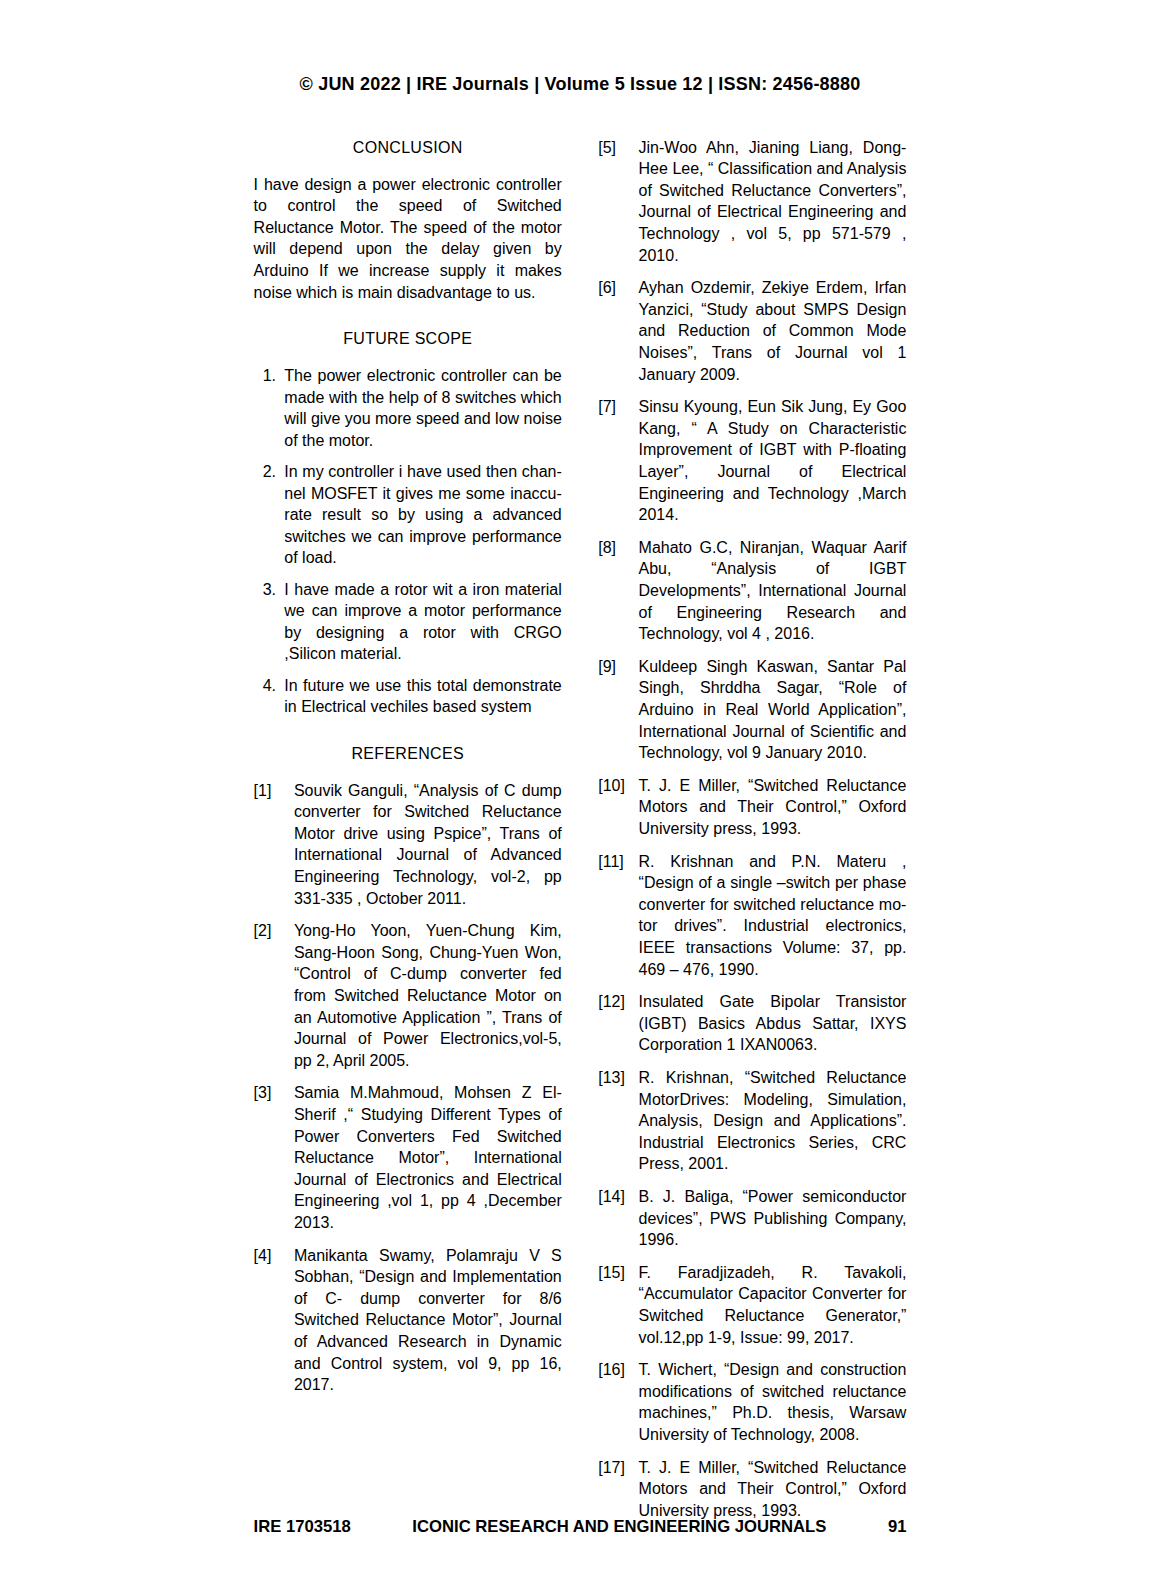© JUN 2022 | IRE Journals | Volume 5 Issue 12 | ISSN: 2456-8880
Conclusion
I have design a power electronic controller to control the speed of Switched Reluctance Motor. The speed of the motor will depend upon the delay given by Arduino If we increase supply it makes noise which is main disadvantage to us.
Future Scope
The power electronic controller can be made with the help of 8 switches which will give you more speed and low noise of the motor.
In my controller i have used then channel MOSFET it gives me some inaccurate result so by using a advanced switches we can improve performance of load.
I have made a rotor wit a iron material we can improve a motor performance by designing a rotor with CRGO ,Silicon material.
In future we use this total demonstrate in Electrical vechiles based system
References
Souvik Ganguli, “Analysis of C dump converter for Switched Reluctance Motor drive using Pspice”, Trans of International Journal of Advanced Engineering Technology, vol-2, pp 331-335 , October 2011.
Yong-Ho Yoon, Yuen-Chung Kim, Sang-Hoon Song, Chung-Yuen Won, “Control of C-dump converter fed from Switched Reluctance Motor on an Automotive Application ”, Trans of Journal of Power Electronics,vol-5, pp 2, April 2005.
Samia M.Mahmoud, Mohsen Z El-Sherif ,“ Studying Different Types of Power Converters Fed Switched Reluctance Motor”, International Journal of Electronics and Electrical Engineering ,vol 1, pp 4 ,December 2013.
Manikanta Swamy, Polamraju V S Sobhan, “Design and Implementation of C- dump converter for 8/6 Switched Reluctance Motor”, Journal of Advanced Research in Dynamic and Control system, vol 9, pp 16, 2017.
Jin-Woo Ahn, Jianing Liang, Dong-Hee Lee, “ Classification and Analysis of Switched Reluctance Converters”, Journal of Electrical Engineering and Technology , vol 5, pp 571-579 , 2010.
Ayhan Ozdemir, Zekiye Erdem, Irfan Yanzici, “Study about SMPS Design and Reduction of Common Mode Noises”, Trans of Journal vol 1 January 2009.
Sinsu Kyoung, Eun Sik Jung, Ey Goo Kang, “ A Study on Characteristic Improvement of IGBT with P-floating Layer”, Journal of Electrical Engineering and Technology ,March 2014.
Mahato G.C, Niranjan, Waquar Aarif Abu, “Analysis of IGBT Developments”, International Journal of Engineering Research and Technology, vol 4 , 2016.
Kuldeep Singh Kaswan, Santar Pal Singh, Shrddha Sagar, “Role of Arduino in Real World Application”, International Journal of Scientific and Technology, vol 9 January 2010.
T. J. E Miller, “Switched Reluctance Motors and Their Control,” Oxford University press, 1993.
R. Krishnan and P.N. Materu , “Design of a single –switch per phase converter for switched reluctance motor drives”. Industrial electronics, IEEE transactions Volume: 37, pp. 469 – 476, 1990.
Insulated Gate Bipolar Transistor (IGBT) Basics Abdus Sattar, IXYS Corporation 1 IXAN0063.
R. Krishnan, “Switched Reluctance MotorDrives: Modeling, Simulation, Analysis, Design and Applications”. Industrial Electronics Series, CRC Press, 2001.
B. J. Baliga, “Power semiconductor devices”, PWS Publishing Company, 1996.
F. Faradjizadeh, R. Tavakoli, “Accumulator Capacitor Converter for Switched Reluctance Generator,” vol.12,pp 1-9, Issue: 99, 2017.
T. Wichert, “Design and construction modifications of switched reluctance machines,” Ph.D. thesis, Warsaw University of Technology, 2008.
T. J. E Miller, “Switched Reluctance Motors and Their Control,” Oxford University press, 1993.
IRE 1703518 ICONIC RESEARCH AND ENGINEERING JOURNALS 91